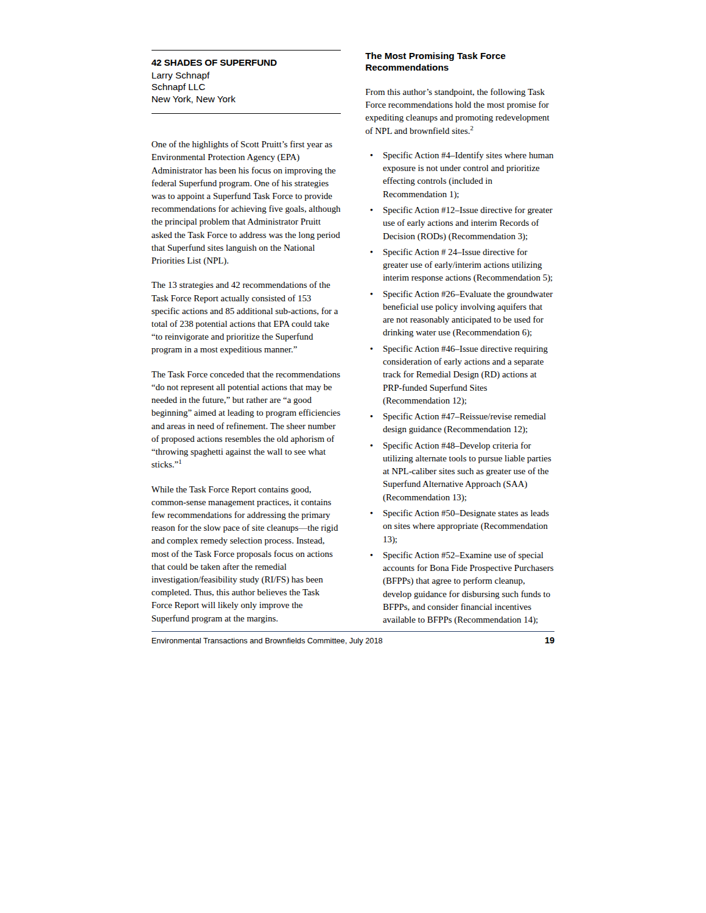42 SHADES OF SUPERFUND
Larry Schnapf
Schnapf LLC
New York, New York
One of the highlights of Scott Pruitt’s first year as Environmental Protection Agency (EPA) Administrator has been his focus on improving the federal Superfund program. One of his strategies was to appoint a Superfund Task Force to provide recommendations for achieving five goals, although the principal problem that Administrator Pruitt asked the Task Force to address was the long period that Superfund sites languish on the National Priorities List (NPL).
The 13 strategies and 42 recommendations of the Task Force Report actually consisted of 153 specific actions and 85 additional sub-actions, for a total of 238 potential actions that EPA could take “to reinvigorate and prioritize the Superfund program in a most expeditious manner.”
The Task Force conceded that the recommendations “do not represent all potential actions that may be needed in the future,” but rather are “a good beginning” aimed at leading to program efficiencies and areas in need of refinement. The sheer number of proposed actions resembles the old aphorism of “throwing spaghetti against the wall to see what sticks.”1
While the Task Force Report contains good, common-sense management practices, it contains few recommendations for addressing the primary reason for the slow pace of site cleanups—the rigid and complex remedy selection process. Instead, most of the Task Force proposals focus on actions that could be taken after the remedial investigation/feasibility study (RI/FS) has been completed. Thus, this author believes the Task Force Report will likely only improve the Superfund program at the margins.
The Most Promising Task Force Recommendations
From this author’s standpoint, the following Task Force recommendations hold the most promise for expediting cleanups and promoting redevelopment of NPL and brownfield sites.2
Specific Action #4–Identify sites where human exposure is not under control and prioritize effecting controls (included in Recommendation 1);
Specific Action #12–Issue directive for greater use of early actions and interim Records of Decision (RODs) (Recommendation 3);
Specific Action # 24–Issue directive for greater use of early/interim actions utilizing interim response actions (Recommendation 5);
Specific Action #26–Evaluate the groundwater beneficial use policy involving aquifers that are not reasonably anticipated to be used for drinking water use (Recommendation 6);
Specific Action #46–Issue directive requiring consideration of early actions and a separate track for Remedial Design (RD) actions at PRP-funded Superfund Sites (Recommendation 12);
Specific Action #47–Reissue/revise remedial design guidance (Recommendation 12);
Specific Action #48–Develop criteria for utilizing alternate tools to pursue liable parties at NPL-caliber sites such as greater use of the Superfund Alternative Approach (SAA) (Recommendation 13);
Specific Action #50–Designate states as leads on sites where appropriate (Recommendation 13);
Specific Action #52–Examine use of special accounts for Bona Fide Prospective Purchasers (BFPPs) that agree to perform cleanup, develop guidance for disbursing such funds to BFPPs, and consider financial incentives available to BFPPs (Recommendation 14);
Environmental Transactions and Brownfields Committee, July 2018
19